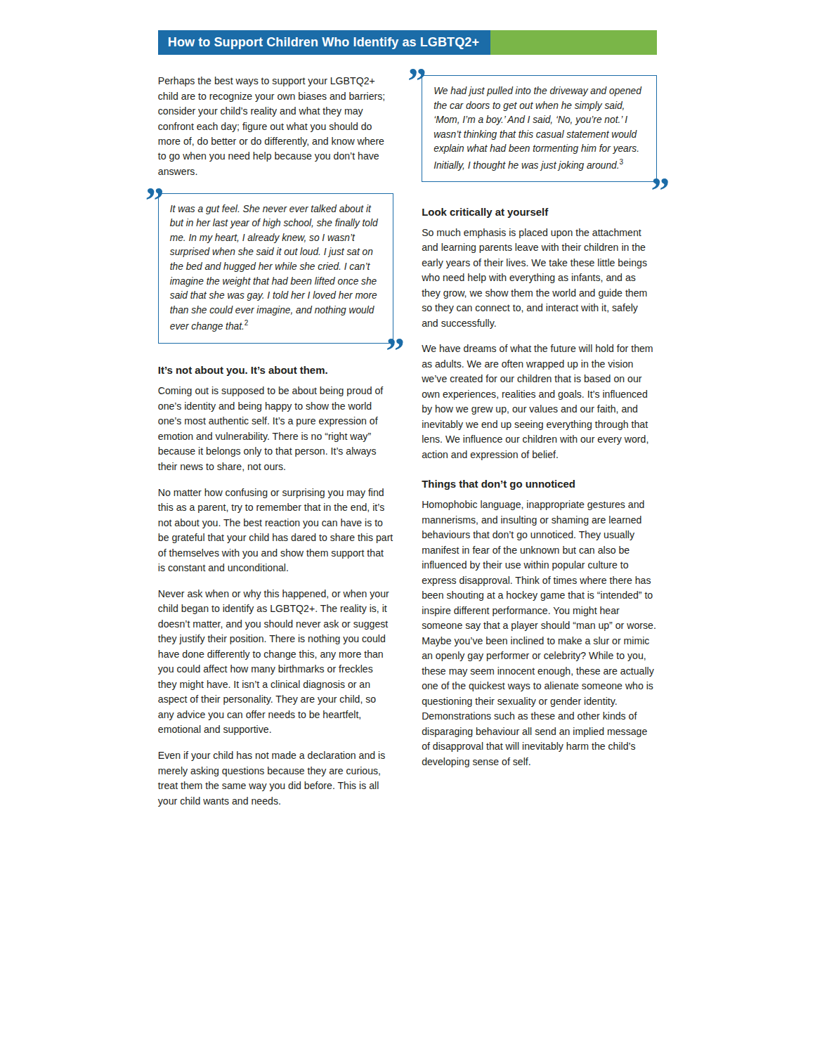How to Support Children Who Identify as LGBTQ2+
Perhaps the best ways to support your LGBTQ2+ child are to recognize your own biases and barriers; consider your child’s reality and what they may confront each day; figure out what you should do more of, do better or do differently, and know where to go when you need help because you don’t have answers.
”
It was a gut feel. She never ever talked about it but in her last year of high school, she finally told me. In my heart, I already knew, so I wasn’t surprised when she said it out loud. I just sat on the bed and hugged her while she cried. I can’t imagine the weight that had been lifted once she said that she was gay. I told her I loved her more than she could ever imagine, and nothing would ever change that.2
”
It’s not about you. It’s about them.
Coming out is supposed to be about being proud of one’s identity and being happy to show the world one’s most authentic self. It’s a pure expression of emotion and vulnerability. There is no “right way” because it belongs only to that person. It’s always their news to share, not ours.
No matter how confusing or surprising you may find this as a parent, try to remember that in the end, it’s not about you. The best reaction you can have is to be grateful that your child has dared to share this part of themselves with you and show them support that is constant and unconditional.
Never ask when or why this happened, or when your child began to identify as LGBTQ2+. The reality is, it doesn’t matter, and you should never ask or suggest they justify their position. There is nothing you could have done differently to change this, any more than you could affect how many birthmarks or freckles they might have. It isn’t a clinical diagnosis or an aspect of their personality. They are your child, so any advice you can offer needs to be heartfelt, emotional and supportive.
Even if your child has not made a declaration and is merely asking questions because they are curious, treat them the same way you did before. This is all your child wants and needs.
”
We had just pulled into the driveway and opened the car doors to get out when he simply said, ‘Mom, I’m a boy.’ And I said, ‘No, you’re not.’ I wasn’t thinking that this casual statement would explain what had been tormenting him for years. Initially, I thought he was just joking around.3
”
Look critically at yourself
So much emphasis is placed upon the attachment and learning parents leave with their children in the early years of their lives. We take these little beings who need help with everything as infants, and as they grow, we show them the world and guide them so they can connect to, and interact with it, safely and successfully.
We have dreams of what the future will hold for them as adults. We are often wrapped up in the vision we’ve created for our children that is based on our own experiences, realities and goals. It’s influenced by how we grew up, our values and our faith, and inevitably we end up seeing everything through that lens. We influence our children with our every word, action and expression of belief.
Things that don’t go unnoticed
Homophobic language, inappropriate gestures and mannerisms, and insulting or shaming are learned behaviours that don’t go unnoticed. They usually manifest in fear of the unknown but can also be influenced by their use within popular culture to express disapproval. Think of times where there has been shouting at a hockey game that is “intended” to inspire different performance. You might hear someone say that a player should “man up” or worse. Maybe you’ve been inclined to make a slur or mimic an openly gay performer or celebrity? While to you, these may seem innocent enough, these are actually one of the quickest ways to alienate someone who is questioning their sexuality or gender identity. Demonstrations such as these and other kinds of disparaging behaviour all send an implied message of disapproval that will inevitably harm the child’s developing sense of self.